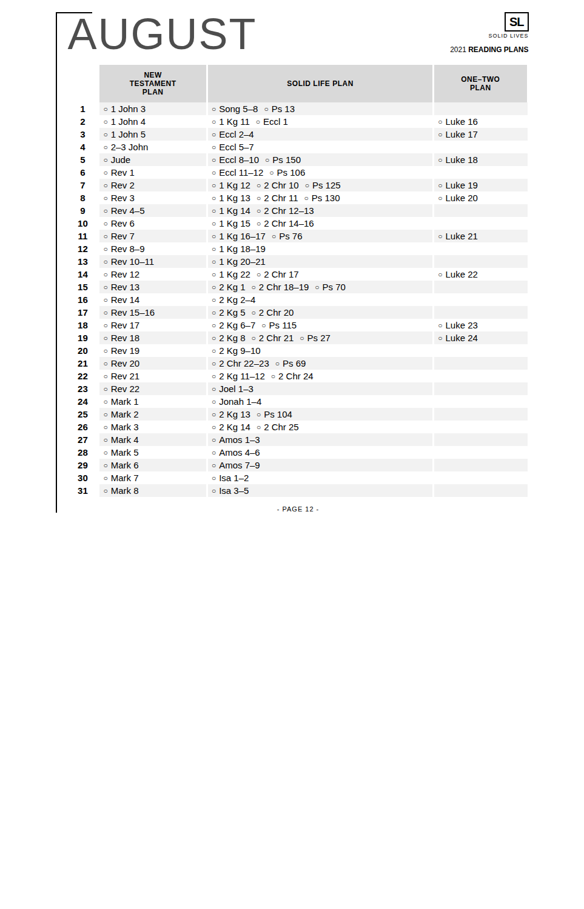AUGUST
SL
SOLID LIVES
2021 READING PLANS
| | NEW TESTAMENT PLAN | SOLID LIFE PLAN | ONE–TWO PLAN |
| --- | --- | --- | --- |
| 1 | 1 John 3 | Song 5–8 Ps 13 | |
| 2 | 1 John 4 | 1 Kg 11 Eccl 1 | Luke 16 |
| 3 | 1 John 5 | Eccl 2–4 | Luke 17 |
| 4 | 2–3 John | Eccl 5–7 | |
| 5 | Jude | Eccl 8–10 Ps 150 | Luke 18 |
| 6 | Rev 1 | Eccl 11–12 Ps 106 | |
| 7 | Rev 2 | 1 Kg 12 2 Chr 10 Ps 125 | Luke 19 |
| 8 | Rev 3 | 1 Kg 13 2 Chr 11 Ps 130 | Luke 20 |
| 9 | Rev 4–5 | 1 Kg 14 2 Chr 12–13 | |
| 10 | Rev 6 | 1 Kg 15 2 Chr 14–16 | |
| 11 | Rev 7 | 1 Kg 16–17 Ps 76 | Luke 21 |
| 12 | Rev 8–9 | 1 Kg 18–19 | |
| 13 | Rev 10–11 | 1 Kg 20–21 | |
| 14 | Rev 12 | 1 Kg 22 2 Chr 17 | Luke 22 |
| 15 | Rev 13 | 2 Kg 1 2 Chr 18–19 Ps 70 | |
| 16 | Rev 14 | 2 Kg 2–4 | |
| 17 | Rev 15–16 | 2 Kg 5 2 Chr 20 | |
| 18 | Rev 17 | 2 Kg 6–7 Ps 115 | Luke 23 |
| 19 | Rev 18 | 2 Kg 8 2 Chr 21 Ps 27 | Luke 24 |
| 20 | Rev 19 | 2 Kg 9–10 | |
| 21 | Rev 20 | 2 Chr 22–23 Ps 69 | |
| 22 | Rev 21 | 2 Kg 11–12 2 Chr 24 | |
| 23 | Rev 22 | Joel 1–3 | |
| 24 | Mark 1 | Jonah 1–4 | |
| 25 | Mark 2 | 2 Kg 13 Ps 104 | |
| 26 | Mark 3 | 2 Kg 14 2 Chr 25 | |
| 27 | Mark 4 | Amos 1–3 | |
| 28 | Mark 5 | Amos 4–6 | |
| 29 | Mark 6 | Amos 7–9 | |
| 30 | Mark 7 | Isa 1–2 | |
| 31 | Mark 8 | Isa 3–5 | |
- PAGE 12 -